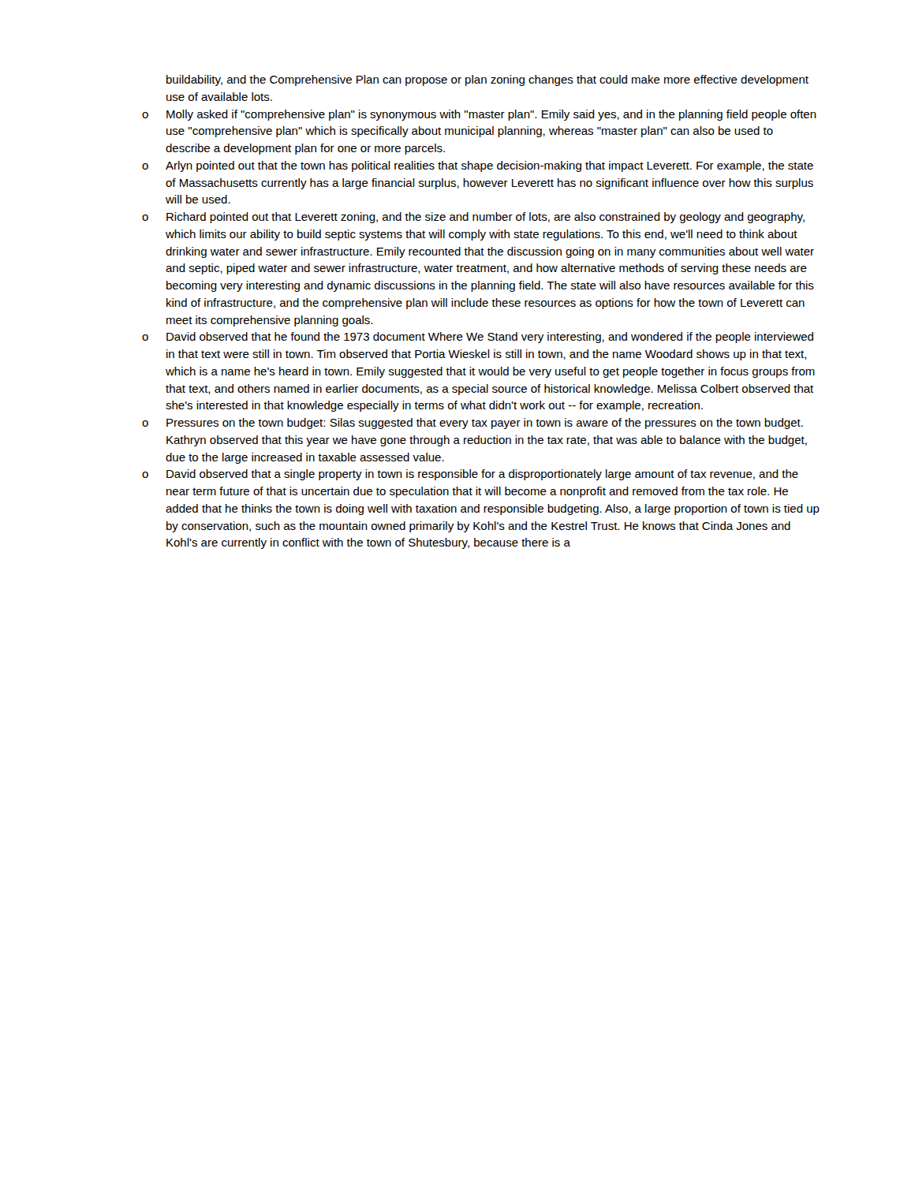buildability, and the Comprehensive Plan can propose or plan zoning changes that could make more effective development use of available lots.
Molly asked if "comprehensive plan" is synonymous with "master plan". Emily said yes, and in the planning field people often use "comprehensive plan" which is specifically about municipal planning, whereas "master plan" can also be used to describe a development plan for one or more parcels.
Arlyn pointed out that the town has political realities that shape decision-making that impact Leverett. For example, the state of Massachusetts currently has a large financial surplus, however Leverett has no significant influence over how this surplus will be used.
Richard pointed out that Leverett zoning, and the size and number of lots, are also constrained by geology and geography, which limits our ability to build septic systems that will comply with state regulations. To this end, we'll need to think about drinking water and sewer infrastructure. Emily recounted that the discussion going on in many communities about well water and septic, piped water and sewer infrastructure, water treatment, and how alternative methods of serving these needs are becoming very interesting and dynamic discussions in the planning field. The state will also have resources available for this kind of infrastructure, and the comprehensive plan will include these resources as options for how the town of Leverett can meet its comprehensive planning goals.
David observed that he found the 1973 document Where We Stand very interesting, and wondered if the people interviewed in that text were still in town. Tim observed that Portia Wieskel is still in town, and the name Woodard shows up in that text, which is a name he's heard in town. Emily suggested that it would be very useful to get people together in focus groups from that text, and others named in earlier documents, as a special source of historical knowledge. Melissa Colbert observed that she's interested in that knowledge especially in terms of what didn't work out -- for example, recreation.
Pressures on the town budget: Silas suggested that every tax payer in town is aware of the pressures on the town budget. Kathryn observed that this year we have gone through a reduction in the tax rate, that was able to balance with the budget, due to the large increased in taxable assessed value.
David observed that a single property in town is responsible for a disproportionately large amount of tax revenue, and the near term future of that is uncertain due to speculation that it will become a nonprofit and removed from the tax role. He added that he thinks the town is doing well with taxation and responsible budgeting. Also, a large proportion of town is tied up by conservation, such as the mountain owned primarily by Kohl's and the Kestrel Trust. He knows that Cinda Jones and Kohl's are currently in conflict with the town of Shutesbury, because there is a